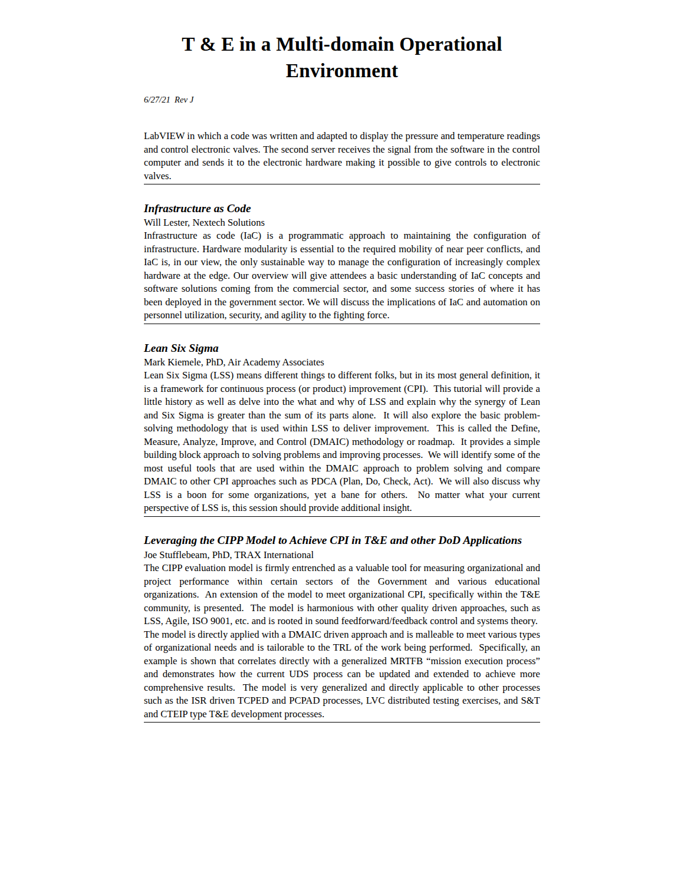T & E in a Multi-domain Operational Environment
6/27/21 Rev J
LabVIEW in which a code was written and adapted to display the pressure and temperature readings and control electronic valves. The second server receives the signal from the software in the control computer and sends it to the electronic hardware making it possible to give controls to electronic valves.
Infrastructure as Code
Will Lester, Nextech Solutions
Infrastructure as code (IaC) is a programmatic approach to maintaining the configuration of infrastructure. Hardware modularity is essential to the required mobility of near peer conflicts, and IaC is, in our view, the only sustainable way to manage the configuration of increasingly complex hardware at the edge. Our overview will give attendees a basic understanding of IaC concepts and software solutions coming from the commercial sector, and some success stories of where it has been deployed in the government sector. We will discuss the implications of IaC and automation on personnel utilization, security, and agility to the fighting force.
Lean Six Sigma
Mark Kiemele, PhD, Air Academy Associates
Lean Six Sigma (LSS) means different things to different folks, but in its most general definition, it is a framework for continuous process (or product) improvement (CPI). This tutorial will provide a little history as well as delve into the what and why of LSS and explain why the synergy of Lean and Six Sigma is greater than the sum of its parts alone. It will also explore the basic problem-solving methodology that is used within LSS to deliver improvement. This is called the Define, Measure, Analyze, Improve, and Control (DMAIC) methodology or roadmap. It provides a simple building block approach to solving problems and improving processes. We will identify some of the most useful tools that are used within the DMAIC approach to problem solving and compare DMAIC to other CPI approaches such as PDCA (Plan, Do, Check, Act). We will also discuss why LSS is a boon for some organizations, yet a bane for others. No matter what your current perspective of LSS is, this session should provide additional insight.
Leveraging the CIPP Model to Achieve CPI in T&E and other DoD Applications
Joe Stufflebeam, PhD, TRAX International
The CIPP evaluation model is firmly entrenched as a valuable tool for measuring organizational and project performance within certain sectors of the Government and various educational organizations. An extension of the model to meet organizational CPI, specifically within the T&E community, is presented. The model is harmonious with other quality driven approaches, such as LSS, Agile, ISO 9001, etc. and is rooted in sound feedforward/feedback control and systems theory. The model is directly applied with a DMAIC driven approach and is malleable to meet various types of organizational needs and is tailorable to the TRL of the work being performed. Specifically, an example is shown that correlates directly with a generalized MRTFB “mission execution process” and demonstrates how the current UDS process can be updated and extended to achieve more comprehensive results. The model is very generalized and directly applicable to other processes such as the ISR driven TCPED and PCPAD processes, LVC distributed testing exercises, and S&T and CTEIP type T&E development processes.